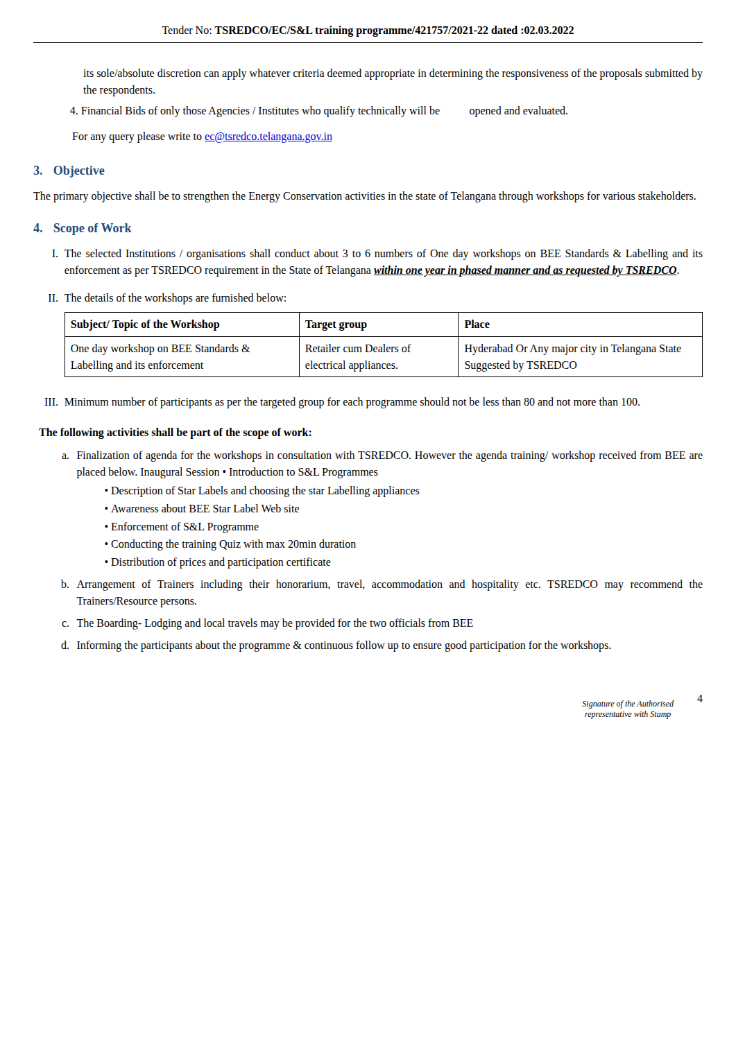Tender No: TSREDCO/EC/S&L training programme/421757/2021-22 dated :02.03.2022
its sole/absolute discretion can apply whatever criteria deemed appropriate in determining the responsiveness of the proposals submitted by the respondents.
4. Financial Bids of only those Agencies / Institutes who qualify technically will be opened and evaluated.
For any query please write to ec@tsredco.telangana.gov.in
3. Objective
The primary objective shall be to strengthen the Energy Conservation activities in the state of Telangana through workshops for various stakeholders.
4. Scope of Work
The selected Institutions / organisations shall conduct about 3 to 6 numbers of One day workshops on BEE Standards & Labelling and its enforcement as per TSREDCO requirement in the State of Telangana within one year in phased manner and as requested by TSREDCO.
The details of the workshops are furnished below:
| Subject/ Topic of the Workshop | Target group | Place |
| --- | --- | --- |
| One day workshop on BEE Standards & Labelling and its enforcement | Retailer cum Dealers of electrical appliances. | Hyderabad Or Any major city in Telangana State Suggested by TSREDCO |
Minimum number of participants as per the targeted group for each programme should not be less than 80 and not more than 100.
The following activities shall be part of the scope of work:
Finalization of agenda for the workshops in consultation with TSREDCO. However the agenda training/ workshop received from BEE are placed below. Inaugural Session • Introduction to S&L Programmes
Description of Star Labels and choosing the star Labelling appliances
Awareness about BEE Star Label Web site
Enforcement of S&L Programme
Conducting the training Quiz with max 20min duration
Distribution of prices and participation certificate
Arrangement of Trainers including their honorarium, travel, accommodation and hospitality etc. TSREDCO may recommend the Trainers/Resource persons.
The Boarding- Lodging and local travels may be provided for the two officials from BEE
Informing the participants about the programme & continuous follow up to ensure good participation for the workshops.
Signature of the Authorised
representative with Stamp
4